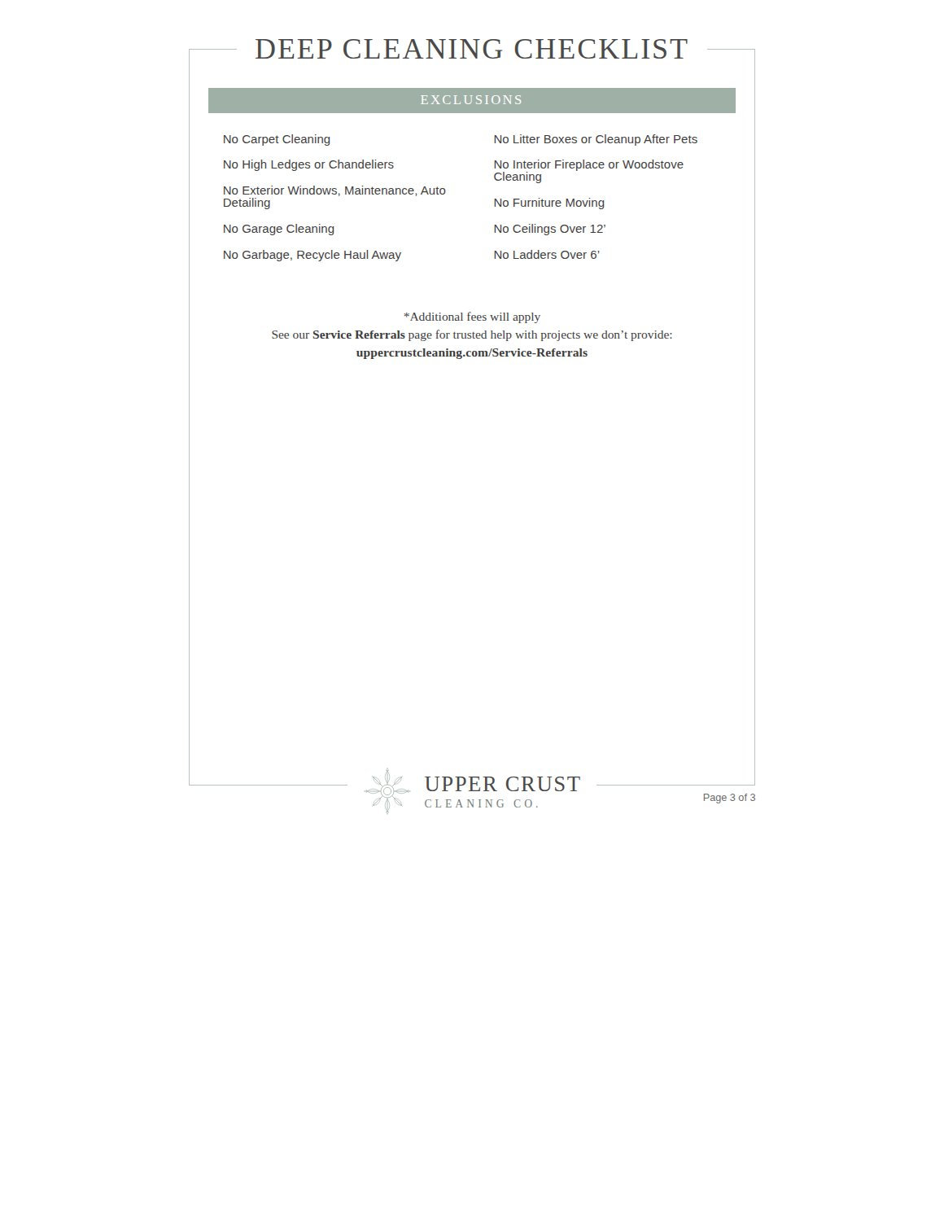DEEP CLEANING CHECKLIST
EXCLUSIONS
No Carpet Cleaning
No High Ledges or Chandeliers
No Exterior Windows, Maintenance, Auto Detailing
No Garage Cleaning
No Garbage, Recycle Haul Away
No Litter Boxes or Cleanup After Pets
No Interior Fireplace or Woodstove Cleaning
No Furniture Moving
No Ceilings Over 12’
No Ladders Over 6’
*Additional fees will apply
See our Service Referrals page for trusted help with projects we don’t provide:
uppercrustcleaning.com/Service-Referrals
UPPER CRUST
CLEANING CO.
Page 3 of 3